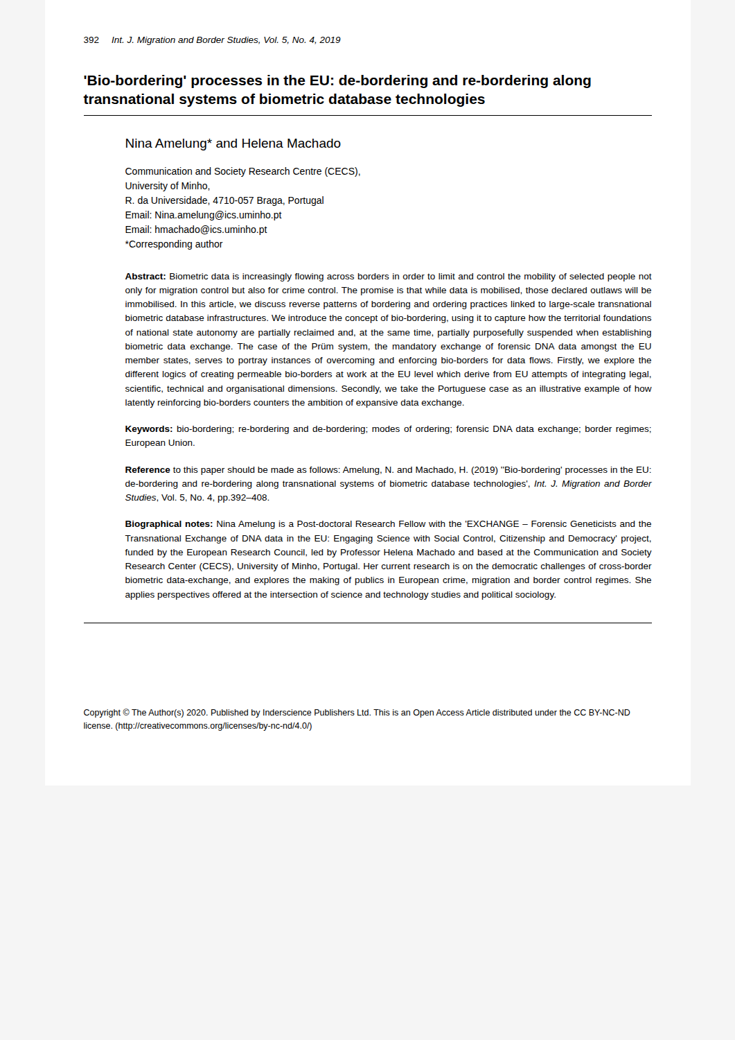392 Int. J. Migration and Border Studies, Vol. 5, No. 4, 2019
'Bio-bordering' processes in the EU: de-bordering and re-bordering along transnational systems of biometric database technologies
Nina Amelung* and Helena Machado
Communication and Society Research Centre (CECS),
University of Minho,
R. da Universidade, 4710-057 Braga, Portugal
Email: Nina.amelung@ics.uminho.pt
Email: hmachado@ics.uminho.pt
*Corresponding author
Abstract: Biometric data is increasingly flowing across borders in order to limit and control the mobility of selected people not only for migration control but also for crime control. The promise is that while data is mobilised, those declared outlaws will be immobilised. In this article, we discuss reverse patterns of bordering and ordering practices linked to large-scale transnational biometric database infrastructures. We introduce the concept of bio-bordering, using it to capture how the territorial foundations of national state autonomy are partially reclaimed and, at the same time, partially purposefully suspended when establishing biometric data exchange. The case of the Prüm system, the mandatory exchange of forensic DNA data amongst the EU member states, serves to portray instances of overcoming and enforcing bio-borders for data flows. Firstly, we explore the different logics of creating permeable bio-borders at work at the EU level which derive from EU attempts of integrating legal, scientific, technical and organisational dimensions. Secondly, we take the Portuguese case as an illustrative example of how latently reinforcing bio-borders counters the ambition of expansive data exchange.
Keywords: bio-bordering; re-bordering and de-bordering; modes of ordering; forensic DNA data exchange; border regimes; European Union.
Reference to this paper should be made as follows: Amelung, N. and Machado, H. (2019) ''Bio-bordering' processes in the EU: de-bordering and re-bordering along transnational systems of biometric database technologies', Int. J. Migration and Border Studies, Vol. 5, No. 4, pp.392–408.
Biographical notes: Nina Amelung is a Post-doctoral Research Fellow with the 'EXCHANGE – Forensic Geneticists and the Transnational Exchange of DNA data in the EU: Engaging Science with Social Control, Citizenship and Democracy' project, funded by the European Research Council, led by Professor Helena Machado and based at the Communication and Society Research Center (CECS), University of Minho, Portugal. Her current research is on the democratic challenges of cross-border biometric data-exchange, and explores the making of publics in European crime, migration and border control regimes. She applies perspectives offered at the intersection of science and technology studies and political sociology.
Copyright © The Author(s) 2020. Published by Inderscience Publishers Ltd. This is an Open Access Article distributed under the CC BY-NC-ND license. (http://creativecommons.org/licenses/by-nc-nd/4.0/)